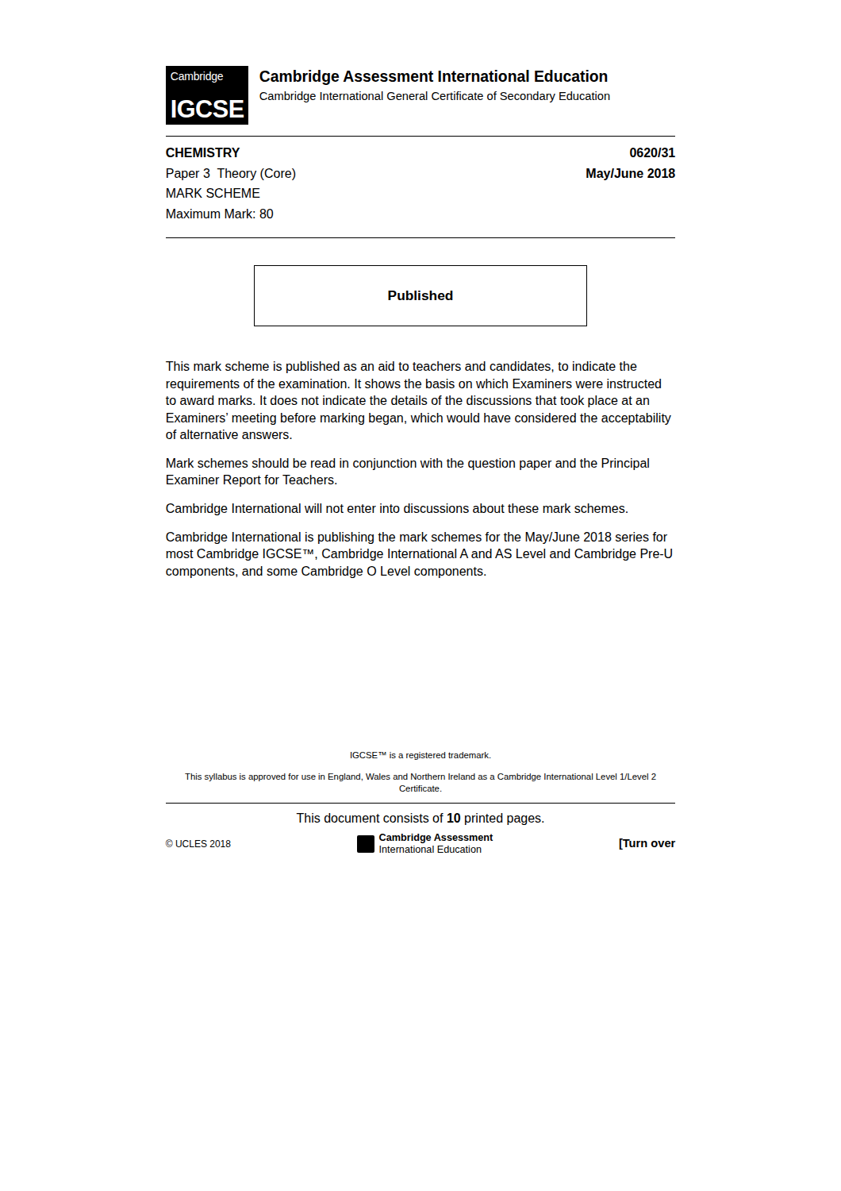Cambridge
IGCSE
Cambridge Assessment International Education
Cambridge International General Certificate of Secondary Education
CHEMISTRY
0620/31
Paper 3 Theory (Core)
May/June 2018
MARK SCHEME
Maximum Mark: 80
Published
This mark scheme is published as an aid to teachers and candidates, to indicate the requirements of the examination. It shows the basis on which Examiners were instructed to award marks. It does not indicate the details of the discussions that took place at an Examiners’ meeting before marking began, which would have considered the acceptability of alternative answers.
Mark schemes should be read in conjunction with the question paper and the Principal Examiner Report for Teachers.
Cambridge International will not enter into discussions about these mark schemes.
Cambridge International is publishing the mark schemes for the May/June 2018 series for most Cambridge IGCSE™, Cambridge International A and AS Level and Cambridge Pre-U components, and some Cambridge O Level components.
IGCSE™ is a registered trademark.
This syllabus is approved for use in England, Wales and Northern Ireland as a Cambridge International Level 1/Level 2 Certificate.
This document consists of 10 printed pages.
© UCLES 2018
Cambridge Assessment
International Education
[Turn over